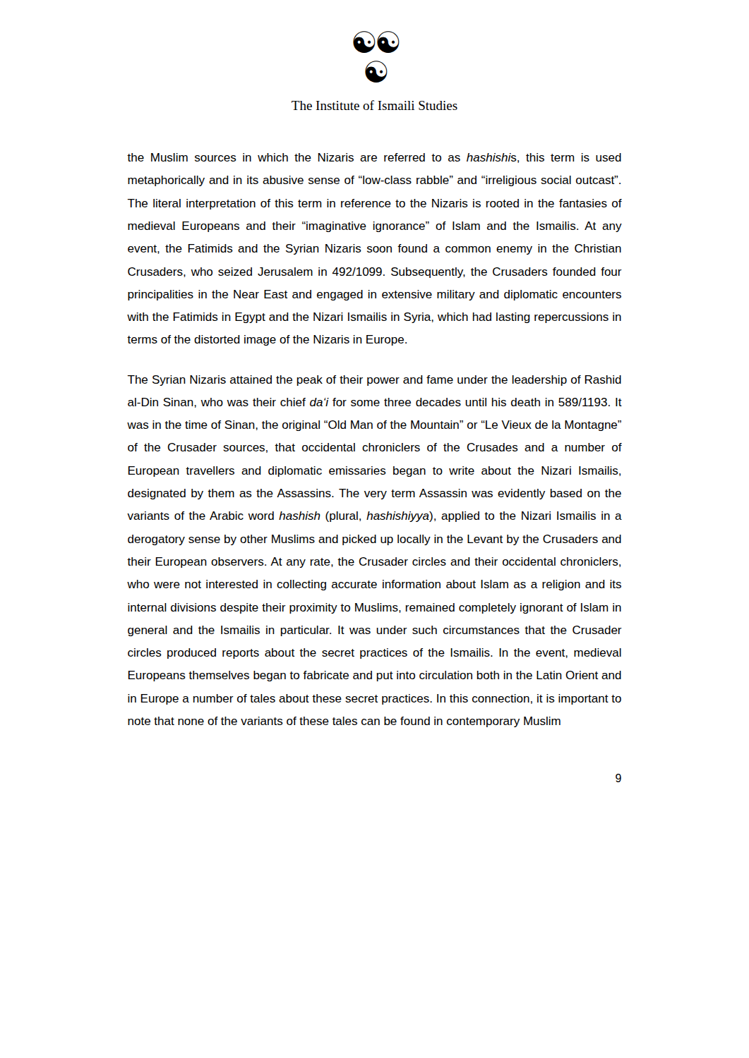☯☯
☯
The Institute of Ismaili Studies
the Muslim sources in which the Nizaris are referred to as hashishis, this term is used metaphorically and in its abusive sense of “low-class rabble” and “irreligious social outcast”. The literal interpretation of this term in reference to the Nizaris is rooted in the fantasies of medieval Europeans and their “imaginative ignorance” of Islam and the Ismailis. At any event, the Fatimids and the Syrian Nizaris soon found a common enemy in the Christian Crusaders, who seized Jerusalem in 492/1099. Subsequently, the Crusaders founded four principalities in the Near East and engaged in extensive military and diplomatic encounters with the Fatimids in Egypt and the Nizari Ismailis in Syria, which had lasting repercussions in terms of the distorted image of the Nizaris in Europe.
The Syrian Nizaris attained the peak of their power and fame under the leadership of Rashid al-Din Sinan, who was their chief da‘i for some three decades until his death in 589/1193. It was in the time of Sinan, the original “Old Man of the Mountain” or “Le Vieux de la Montagne” of the Crusader sources, that occidental chroniclers of the Crusades and a number of European travellers and diplomatic emissaries began to write about the Nizari Ismailis, designated by them as the Assassins. The very term Assassin was evidently based on the variants of the Arabic word hashish (plural, hashishiyya), applied to the Nizari Ismailis in a derogatory sense by other Muslims and picked up locally in the Levant by the Crusaders and their European observers. At any rate, the Crusader circles and their occidental chroniclers, who were not interested in collecting accurate information about Islam as a religion and its internal divisions despite their proximity to Muslims, remained completely ignorant of Islam in general and the Ismailis in particular. It was under such circumstances that the Crusader circles produced reports about the secret practices of the Ismailis. In the event, medieval Europeans themselves began to fabricate and put into circulation both in the Latin Orient and in Europe a number of tales about these secret practices. In this connection, it is important to note that none of the variants of these tales can be found in contemporary Muslim
9